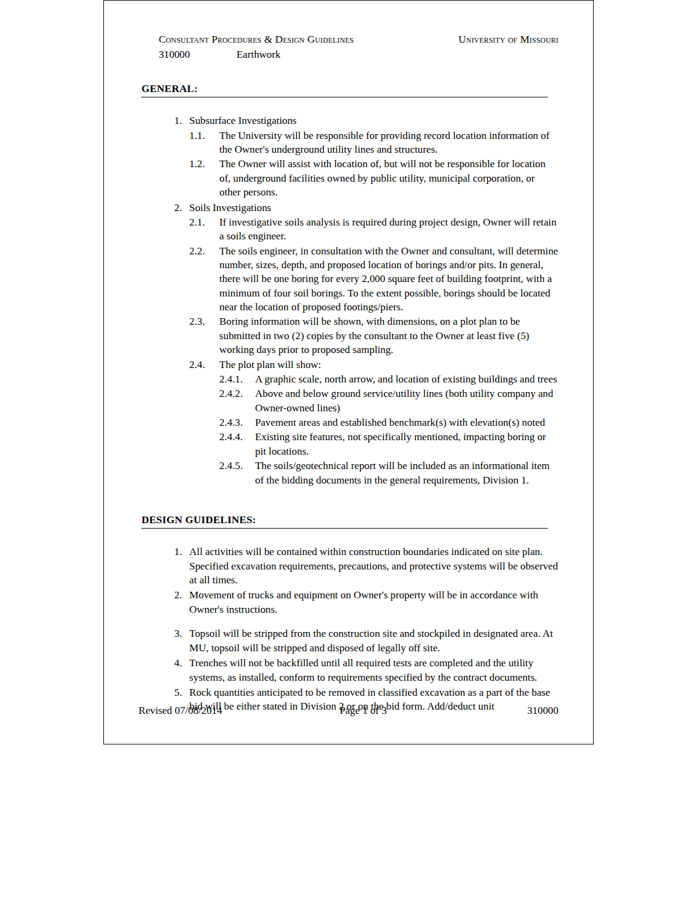Consultant Procedures & Design Guidelines University of Missouri
310000 Earthwork
GENERAL:
Subsurface Investigations
1.1. The University will be responsible for providing record location information of the Owner's underground utility lines and structures.
1.2. The Owner will assist with location of, but will not be responsible for location of, underground facilities owned by public utility, municipal corporation, or other persons.
Soils Investigations
2.1. If investigative soils analysis is required during project design, Owner will retain a soils engineer.
2.2. The soils engineer, in consultation with the Owner and consultant, will determine number, sizes, depth, and proposed location of borings and/or pits. In general, there will be one boring for every 2,000 square feet of building footprint, with a minimum of four soil borings. To the extent possible, borings should be located near the location of proposed footings/piers.
2.3. Boring information will be shown, with dimensions, on a plot plan to be submitted in two (2) copies by the consultant to the Owner at least five (5) working days prior to proposed sampling.
2.4. The plot plan will show:
2.4.1. A graphic scale, north arrow, and location of existing buildings and trees
2.4.2. Above and below ground service/utility lines (both utility company and Owner-owned lines)
2.4.3. Pavement areas and established benchmark(s) with elevation(s) noted
2.4.4. Existing site features, not specifically mentioned, impacting boring or pit locations.
2.4.5. The soils/geotechnical report will be included as an informational item of the bidding documents in the general requirements, Division 1.
DESIGN GUIDELINES:
All activities will be contained within construction boundaries indicated on site plan. Specified excavation requirements, precautions, and protective systems will be observed at all times.
Movement of trucks and equipment on Owner's property will be in accordance with Owner's instructions.
Topsoil will be stripped from the construction site and stockpiled in designated area. At MU, topsoil will be stripped and disposed of legally off site.
Trenches will not be backfilled until all required tests are completed and the utility systems, as installed, conform to requirements specified by the contract documents.
Rock quantities anticipated to be removed in classified excavation as a part of the base bid will be either stated in Division 2 or on the bid form. Add/deduct unit
Revised 07/08/2014 Page 1 of 3 310000